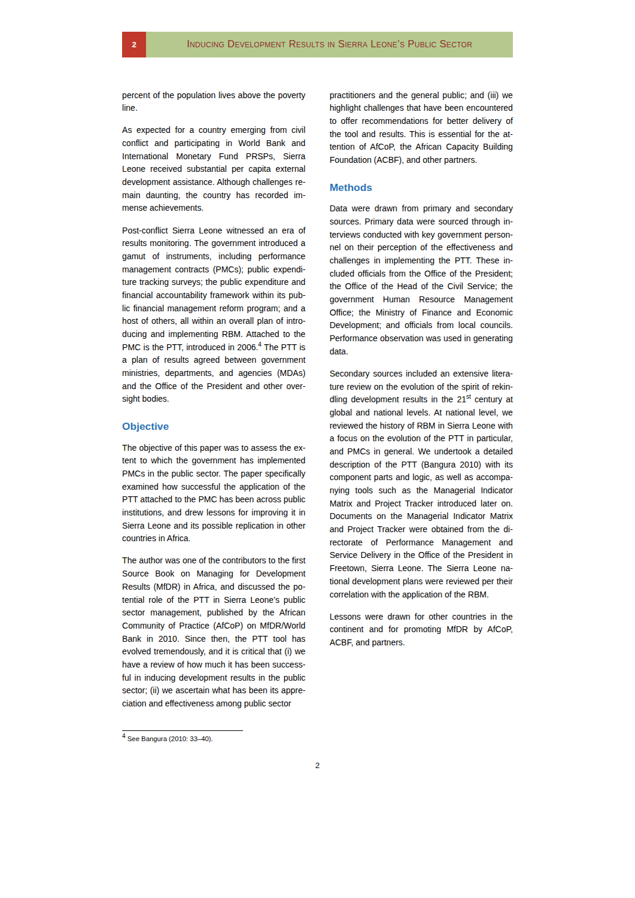2
Inducing Development Results in Sierra Leone’s Public Sector
percent of the population lives above the poverty line.
As expected for a country emerging from civil conflict and participating in World Bank and International Monetary Fund PRSPs, Sierra Leone received substantial per capita external development assistance. Although challenges remain daunting, the country has recorded immense achievements.
Post-conflict Sierra Leone witnessed an era of results monitoring. The government introduced a gamut of instruments, including performance management contracts (PMCs); public expenditure tracking surveys; the public expenditure and financial accountability framework within its public financial management reform program; and a host of others, all within an overall plan of introducing and implementing RBM. Attached to the PMC is the PTT, introduced in 2006.4 The PTT is a plan of results agreed between government ministries, departments, and agencies (MDAs) and the Office of the President and other oversight bodies.
Objective
The objective of this paper was to assess the extent to which the government has implemented PMCs in the public sector. The paper specifically examined how successful the application of the PTT attached to the PMC has been across public institutions, and drew lessons for improving it in Sierra Leone and its possible replication in other countries in Africa.
The author was one of the contributors to the first Source Book on Managing for Development Results (MfDR) in Africa, and discussed the potential role of the PTT in Sierra Leone’s public sector management, published by the African Community of Practice (AfCoP) on MfDR/World Bank in 2010. Since then, the PTT tool has evolved tremendously, and it is critical that (i) we have a review of how much it has been successful in inducing development results in the public sector; (ii) we ascertain what has been its appreciation and effectiveness among public sector
4 See Bangura (2010: 33–40).
practitioners and the general public; and (iii) we highlight challenges that have been encountered to offer recommendations for better delivery of the tool and results. This is essential for the attention of AfCoP, the African Capacity Building Foundation (ACBF), and other partners.
Methods
Data were drawn from primary and secondary sources. Primary data were sourced through interviews conducted with key government personnel on their perception of the effectiveness and challenges in implementing the PTT. These included officials from the Office of the President; the Office of the Head of the Civil Service; the government Human Resource Management Office; the Ministry of Finance and Economic Development; and officials from local councils. Performance observation was used in generating data.
Secondary sources included an extensive literature review on the evolution of the spirit of rekindling development results in the 21st century at global and national levels. At national level, we reviewed the history of RBM in Sierra Leone with a focus on the evolution of the PTT in particular, and PMCs in general. We undertook a detailed description of the PTT (Bangura 2010) with its component parts and logic, as well as accompanying tools such as the Managerial Indicator Matrix and Project Tracker introduced later on. Documents on the Managerial Indicator Matrix and Project Tracker were obtained from the directorate of Performance Management and Service Delivery in the Office of the President in Freetown, Sierra Leone. The Sierra Leone national development plans were reviewed per their correlation with the application of the RBM.
Lessons were drawn for other countries in the continent and for promoting MfDR by AfCoP, ACBF, and partners.
2